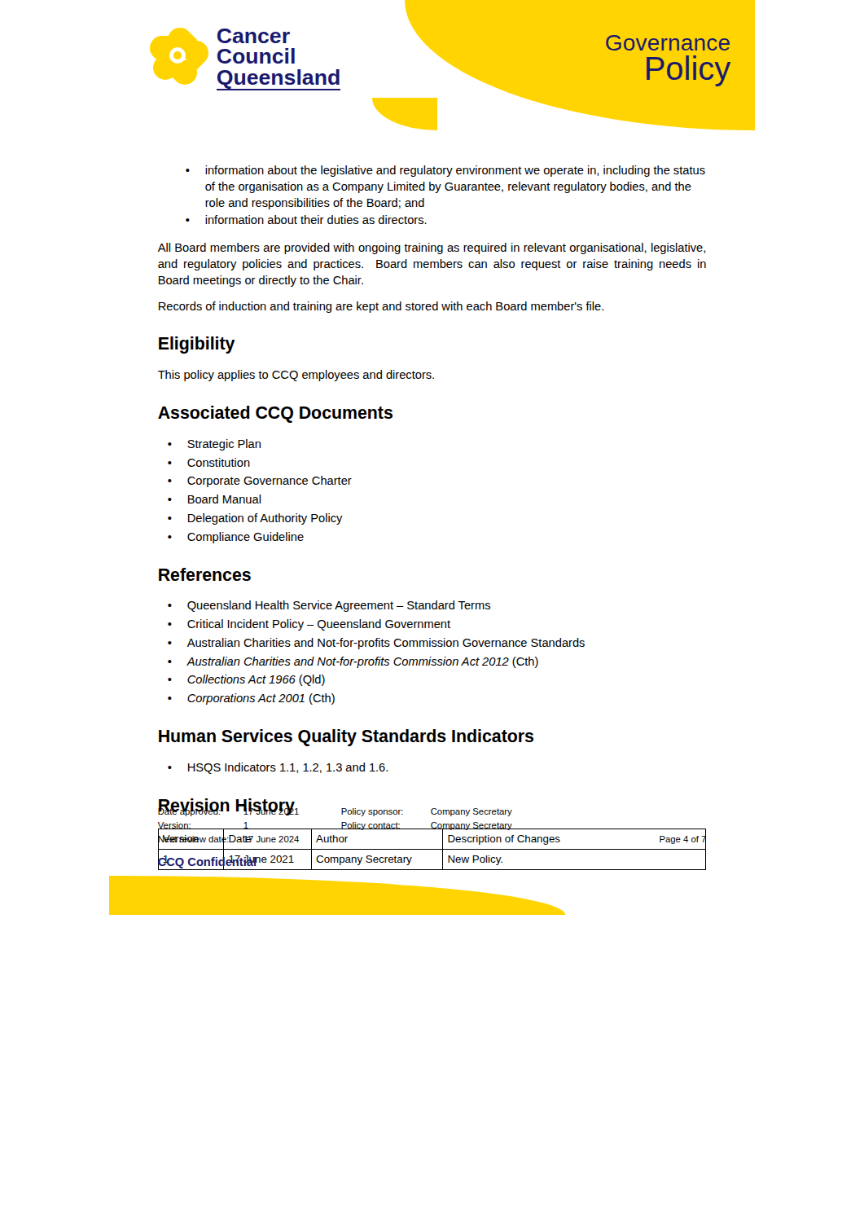Cancer Council Queensland
Governance
Policy
information about the legislative and regulatory environment we operate in, including the status of the organisation as a Company Limited by Guarantee, relevant regulatory bodies, and the role and responsibilities of the Board; and
information about their duties as directors.
All Board members are provided with ongoing training as required in relevant organisational, legislative, and regulatory policies and practices. Board members can also request or raise training needs in Board meetings or directly to the Chair.
Records of induction and training are kept and stored with each Board member's file.
Eligibility
This policy applies to CCQ employees and directors.
Associated CCQ Documents
Strategic Plan
Constitution
Corporate Governance Charter
Board Manual
Delegation of Authority Policy
Compliance Guideline
References
Queensland Health Service Agreement – Standard Terms
Critical Incident Policy – Queensland Government
Australian Charities and Not-for-profits Commission Governance Standards
Australian Charities and Not-for-profits Commission Act 2012 (Cth)
Collections Act 1966 (Qld)
Corporations Act 2001 (Cth)
Human Services Quality Standards Indicators
HSQS Indicators 1.1, 1.2, 1.3 and 1.6.
Revision History
| Version | Date | Author | Description of Changes |
| --- | --- | --- | --- |
| 1 | 17 June 2021 | Company Secretary | New Policy. |
Date approved:
17 June 2021
Policy sponsor:
Company Secretary
Version:
1
Policy contact:
Company Secretary
Next review date:
17 June 2024
Page 4 of 7
CCQ Confidential